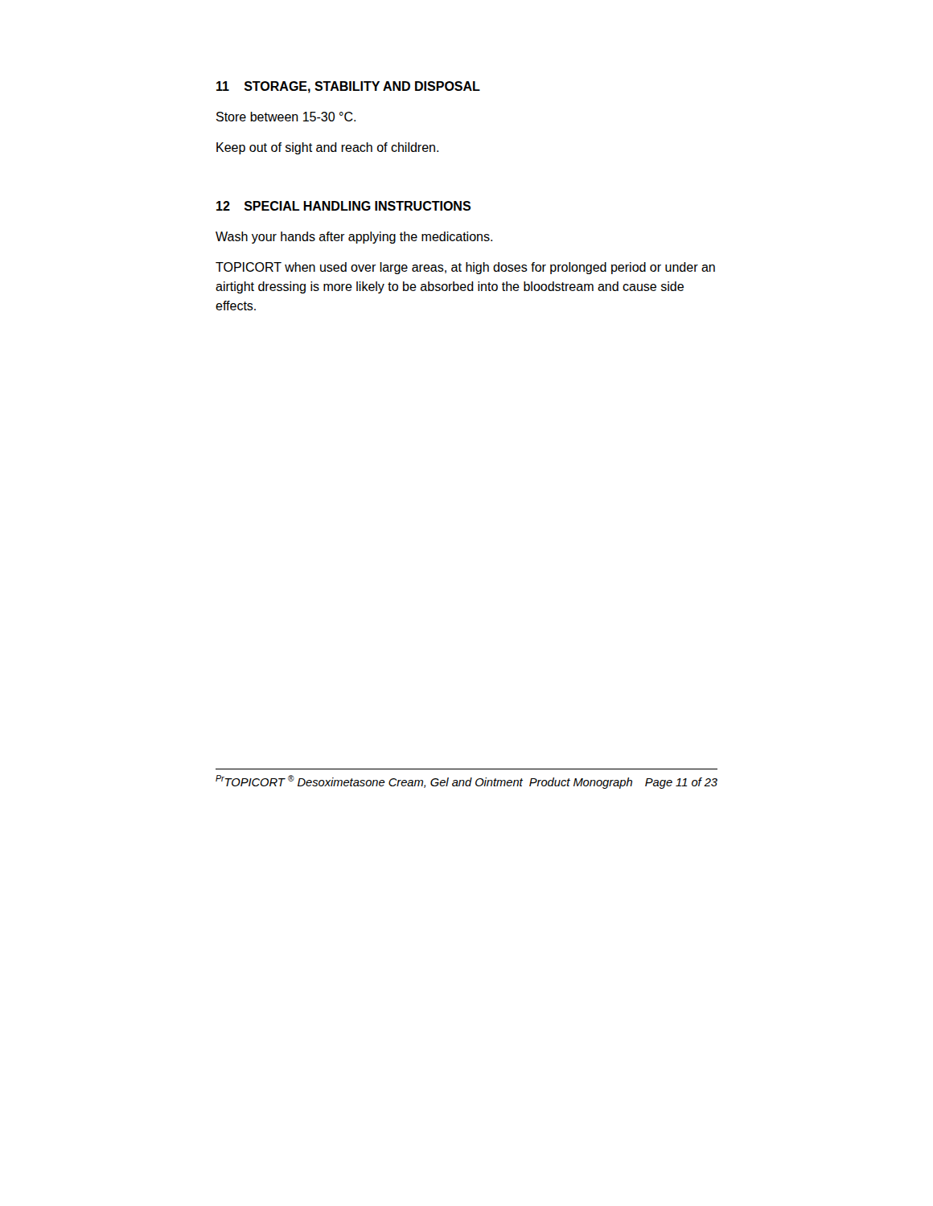11 STORAGE, STABILITY AND DISPOSAL
Store between 15-30 °C.
Keep out of sight and reach of children.
12 SPECIAL HANDLING INSTRUCTIONS
Wash your hands after applying the medications.
TOPICORT when used over large areas, at high doses for prolonged period or under an airtight dressing is more likely to be absorbed into the bloodstream and cause side effects.
Pr TOPICORT ® Desoximetasone Cream, Gel and Ointment Product Monograph
Page 11 of 23